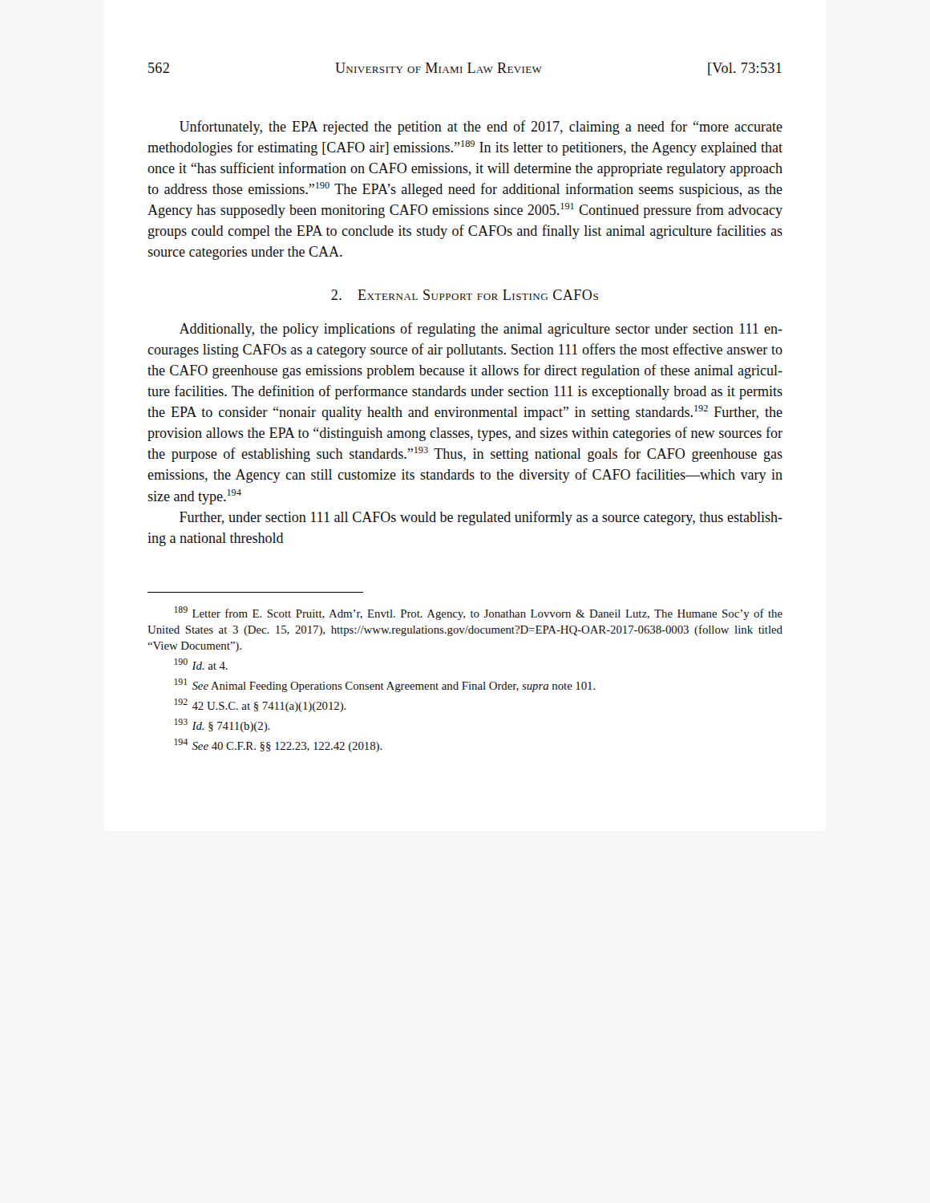562 University of Miami Law Review [Vol. 73:531
Unfortunately, the EPA rejected the petition at the end of 2017, claiming a need for “more accurate methodologies for estimating [CAFO air] emissions.”189 In its letter to petitioners, the Agency explained that once it “has sufficient information on CAFO emissions, it will determine the appropriate regulatory approach to address those emissions.”190 The EPA’s alleged need for additional information seems suspicious, as the Agency has supposedly been monitoring CAFO emissions since 2005.191 Continued pressure from advocacy groups could compel the EPA to conclude its study of CAFOs and finally list animal agriculture facilities as source categories under the CAA.
2. External Support for Listing CAFOs
Additionally, the policy implications of regulating the animal agriculture sector under section 111 encourages listing CAFOs as a category source of air pollutants. Section 111 offers the most effective answer to the CAFO greenhouse gas emissions problem because it allows for direct regulation of these animal agriculture facilities. The definition of performance standards under section 111 is exceptionally broad as it permits the EPA to consider “nonair quality health and environmental impact” in setting standards.192 Further, the provision allows the EPA to “distinguish among classes, types, and sizes within categories of new sources for the purpose of establishing such standards.”193 Thus, in setting national goals for CAFO greenhouse gas emissions, the Agency can still customize its standards to the diversity of CAFO facilities—which vary in size and type.194
Further, under section 111 all CAFOs would be regulated uniformly as a source category, thus establishing a national threshold
189 Letter from E. Scott Pruitt, Adm’r, Envtl. Prot. Agency, to Jonathan Lovvorn & Daneil Lutz, The Humane Soc’y of the United States at 3 (Dec. 15, 2017), https://www.regulations.gov/document?D=EPA-HQ-OAR-2017-0638-0003 (follow link titled “View Document”).
190 Id. at 4.
191 See Animal Feeding Operations Consent Agreement and Final Order, supra note 101.
19242 U.S.C. at § 7411(a)(1)(2012).
193 Id. § 7411(b)(2).
194 See 40 C.F.R. §§ 122.23, 122.42 (2018).